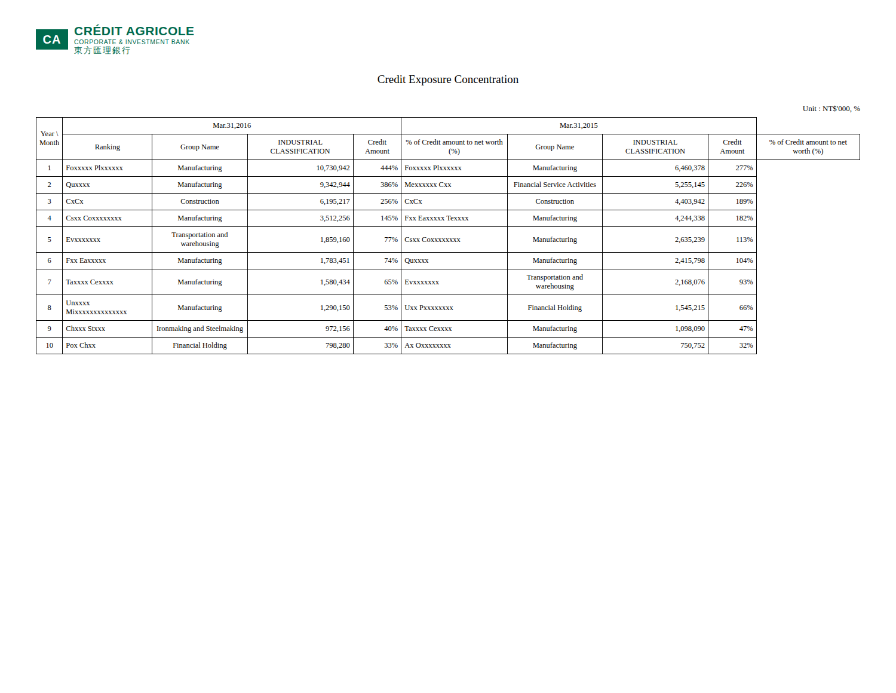CA
CRÉDIT AGRICOLE
CORPORATE & INVESTMENT BANK
東方匯理銀行
Credit Exposure Concentration
Unit : NT$'000, %
| Year \ Month | Mar.31,2016 | Mar.31,2015 |
| --- | --- | --- |
| Ranking | Group Name | INDUSTRIAL CLASSIFICATION | Credit Amount | % of Credit amount to net worth (%) | Group Name | INDUSTRIAL CLASSIFICATION | Credit Amount | % of Credit amount to net worth (%) |
| 1 | Foxxxxx Plxxxxxx | Manufacturing | 10,730,942 | 444% | Foxxxxx Plxxxxxx | Manufacturing | 6,460,378 | 277% |
| 2 | Quxxxx | Manufacturing | 9,342,944 | 386% | Mexxxxxx Cxx | Financial Service Activities | 5,255,145 | 226% |
| 3 | CxCx | Construction | 6,195,217 | 256% | CxCx | Construction | 4,403,942 | 189% |
| 4 | Csxx Coxxxxxxxx | Manufacturing | 3,512,256 | 145% | Fxx Eaxxxxx Texxxx | Manufacturing | 4,244,338 | 182% |
| 5 | Evxxxxxxx | Transportation and warehousing | 1,859,160 | 77% | Csxx Coxxxxxxxx | Manufacturing | 2,635,239 | 113% |
| 6 | Fxx Eaxxxxx | Manufacturing | 1,783,451 | 74% | Quxxxx | Manufacturing | 2,415,798 | 104% |
| 7 | Taxxxx Cexxxx | Manufacturing | 1,580,434 | 65% | Evxxxxxxx | Transportation and warehousing | 2,168,076 | 93% |
| 8 | Unxxxx Mixxxxxxxxxxxxxx | Manufacturing | 1,290,150 | 53% | Uxx Pxxxxxxxx | Financial Holding | 1,545,215 | 66% |
| 9 | Chxxx Stxxx | Ironmaking and Steelmaking | 972,156 | 40% | Taxxxx Cexxxx | Manufacturing | 1,098,090 | 47% |
| 10 | Pox Chxx | Financial Holding | 798,280 | 33% | Ax Oxxxxxxxx | Manufacturing | 750,752 | 32% |